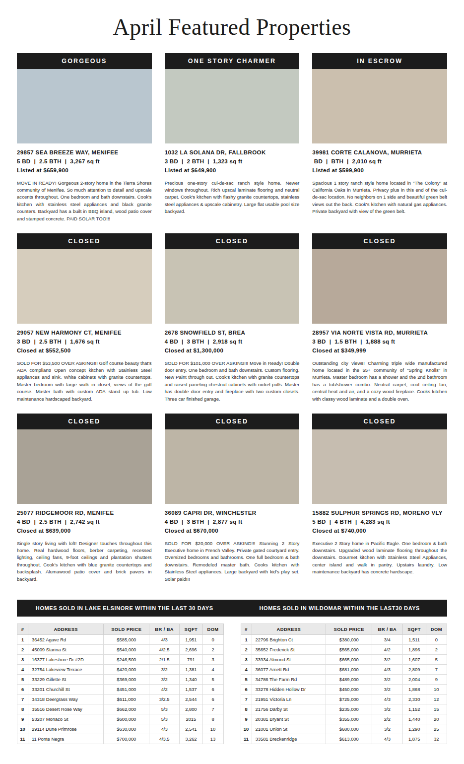April Featured Properties
GORGEOUS
29857 SEA BREEZE WAY, MENIFEE
5 BD | 2.5 BTH | 3,267 sq ft
Listed at $659,900
MOVE IN READY! Gorgeous 2-story home in the Tierra Shores community of Menifee. So much attention to detail and upscale accents throughout. One bedroom and bath downstairs. Cook's kitchen with stainless steel appliances and black granite counters. Backyard has a built in BBQ island, wood patio cover and stamped concrete. PAID SOLAR TOO!!!
ONE STORY CHARMER
1032 LA SOLANA DR, FALLBROOK
3 BD | 2 BTH | 1,323 sq ft
Listed at $649,900
Precious one-story cul-de-sac ranch style home. Newer windows throughout. Rich upscal laminate flooring and neutral carpet. Cook's kitchen with flashy granite countertops, stainless steel appliances & upscale cabinetry. Large flat usable pool size backyard.
IN ESCROW
39981 CORTE CALANOVA, MURRIETA
BD | BTH | 2,010 sq ft
Listed at $599,900
Spacious 1 story ranch style home located in "The Colony" at California Oaks in Murrieta. Privacy plus in this end of the cul-de-sac location. No neighbors on 1 side and beautiful green belt views out the back. Cook's kitchen with natural gas appliances. Private backyard with view of the green belt.
CLOSED
29057 NEW HARMONY CT, MENIFEE
3 BD | 2.5 BTH | 1,676 sq ft
Closed at $552,500
SOLD FOR $53,500 OVER ASKING!!! Golf course beauty that's ADA compliant! Open concept kitchen with Stainless Steel appliances and sink. White cabinets with granite countertops. Master bedroom with large walk in closet, views of the golf course. Master bath with custom ADA stand up tub. Low maintenance hardscaped backyard.
CLOSED
2678 SNOWFIELD ST, BREA
4 BD | 3 BTH | 2,918 sq ft
Closed at $1,300,000
SOLD FOR $101,000 OVER ASKING!!! Move in Ready! Double door entry. One bedroom and bath downstairs. Custom flooring. New Paint through out. Cook's kitchen with granite countertops and raised paneling chestnut cabinets with nickel pulls. Master has double door entry and fireplace with two custom closets. Three car finished garage.
CLOSED
28957 VIA NORTE VISTA RD, MURRIETA
3 BD | 1.5 BTH | 1,888 sq ft
Closed at $349,999
Outstanding city views! Charming triple wide manufactured home located in the 55+ community of "Spring Knolls" in Murrieta. Master bedroom has a shower and the 2nd bathroom has a tub/shower combo. Neutral carpet, cool ceiling fan, central heat and air, and a cozy wood fireplace. Cooks kitchen with classy wood laminate and a double oven.
CLOSED
25077 RIDGEMOOR RD, MENIFEE
4 BD | 2.5 BTH | 2,742 sq ft
Closed at $639,000
Single story living with loft! Designer touches throughout this home. Real hardwood floors, berber carpeting, recessed lighting, ceiling fans, 9-foot ceilings and plantation shutters throughout. Cook's kitchen with blue granite countertops and backsplash. Alumawood patio cover and brick pavers in backyard.
CLOSED
36089 CAPRI DR, WINCHESTER
4 BD | 3 BTH | 2,877 sq ft
Closed at $670,000
SOLD FOR $20,000 OVER ASKING!!! Stunning 2 Story Executive home in French Valley. Private gated courtyard entry. Oversized bedrooms and bathrooms. One full bedroom & bath downstairs. Remodeled master bath. Cooks kitchen with Stainless Steel appliances. Large backyard with kid's play set. Solar paid!!!
CLOSED
15882 SULPHUR SPRINGS RD, MORENO VLY
5 BD | 4 BTH | 4,283 sq ft
Closed at $740,000
Executive 2 Story home in Pacific Eagle. One bedroom & bath downstairs. Upgraded wood laminate flooring throughout the downstairs. Gourmet kitchen with Stainless Steel Appliances, center island and walk in pantry. Upstairs laundry. Low maintenance backyard has concrete hardscape.
HOMES SOLD IN LAKE ELSINORE WITHIN THE LAST 30 DAYS HOMES SOLD IN WILDOMAR WITHIN THE LAST30 DAYS
| # | ADDRESS | SOLD PRICE | BR / BA | SQFT | DOM |
| --- | --- | --- | --- | --- | --- |
| 1 | 36452 Agave Rd | $585,000 | 4/3 | 1,951 | 0 |
| 2 | 45009 Starina St | $540,000 | 4/2.5 | 2,696 | 2 |
| 3 | 16377 Lakeshore Dr #2D | $246,500 | 2/1.5 | 791 | 3 |
| 4 | 32754 Lakeview Terrace | $420,000 | 3/2 | 1,381 | 4 |
| 5 | 33229 Gillette St | $369,000 | 3/2 | 1,340 | 5 |
| 6 | 33201 Churchill St | $451,000 | 4/2 | 1,537 | 6 |
| 7 | 34318 Deergrass Way | $611,000 | 3/2.5 | 2,544 | 6 |
| 8 | 35516 Desert Rose Way | $662,000 | 5/3 | 2,800 | 7 |
| 9 | 53207 Monaco St | $600,000 | 5/3 | 2015 | 8 |
| 10 | 29114 Dune Primrose | $630,000 | 4/3 | 2,541 | 10 |
| 11 | 11 Ponte Negra | $700,000 | 4/3.5 | 3,262 | 13 |
| # | ADDRESS | SOLD PRICE | BR / BA | SQFT | DOM |
| --- | --- | --- | --- | --- | --- |
| 1 | 22796 Brighton Ct | $380,000 | 3/4 | 1,511 | 0 |
| 2 | 35652 Frederick St | $565,000 | 4/2 | 1,896 | 2 |
| 3 | 33934 Almond St | $665,000 | 3/2 | 1,607 | 5 |
| 4 | 36077 Arnett Rd | $681,000 | 4/3 | 2,809 | 7 |
| 5 | 34786 The Farm Rd | $489,000 | 3/2 | 2,004 | 9 |
| 6 | 33278 Hidden Hollow Dr | $450,000 | 3/2 | 1,868 | 10 |
| 7 | 21951 Victoria Ln | $725,000 | 4/3 | 2,330 | 12 |
| 8 | 21756 Darby St | $235,000 | 3/2 | 1,152 | 15 |
| 9 | 20381 Bryant St | $355,000 | 2/2 | 1,440 | 20 |
| 10 | 21001 Union St | $680,000 | 3/2 | 1,290 | 25 |
| 11 | 33581 Breckenridge | $613,000 | 4/3 | 1,875 | 32 |